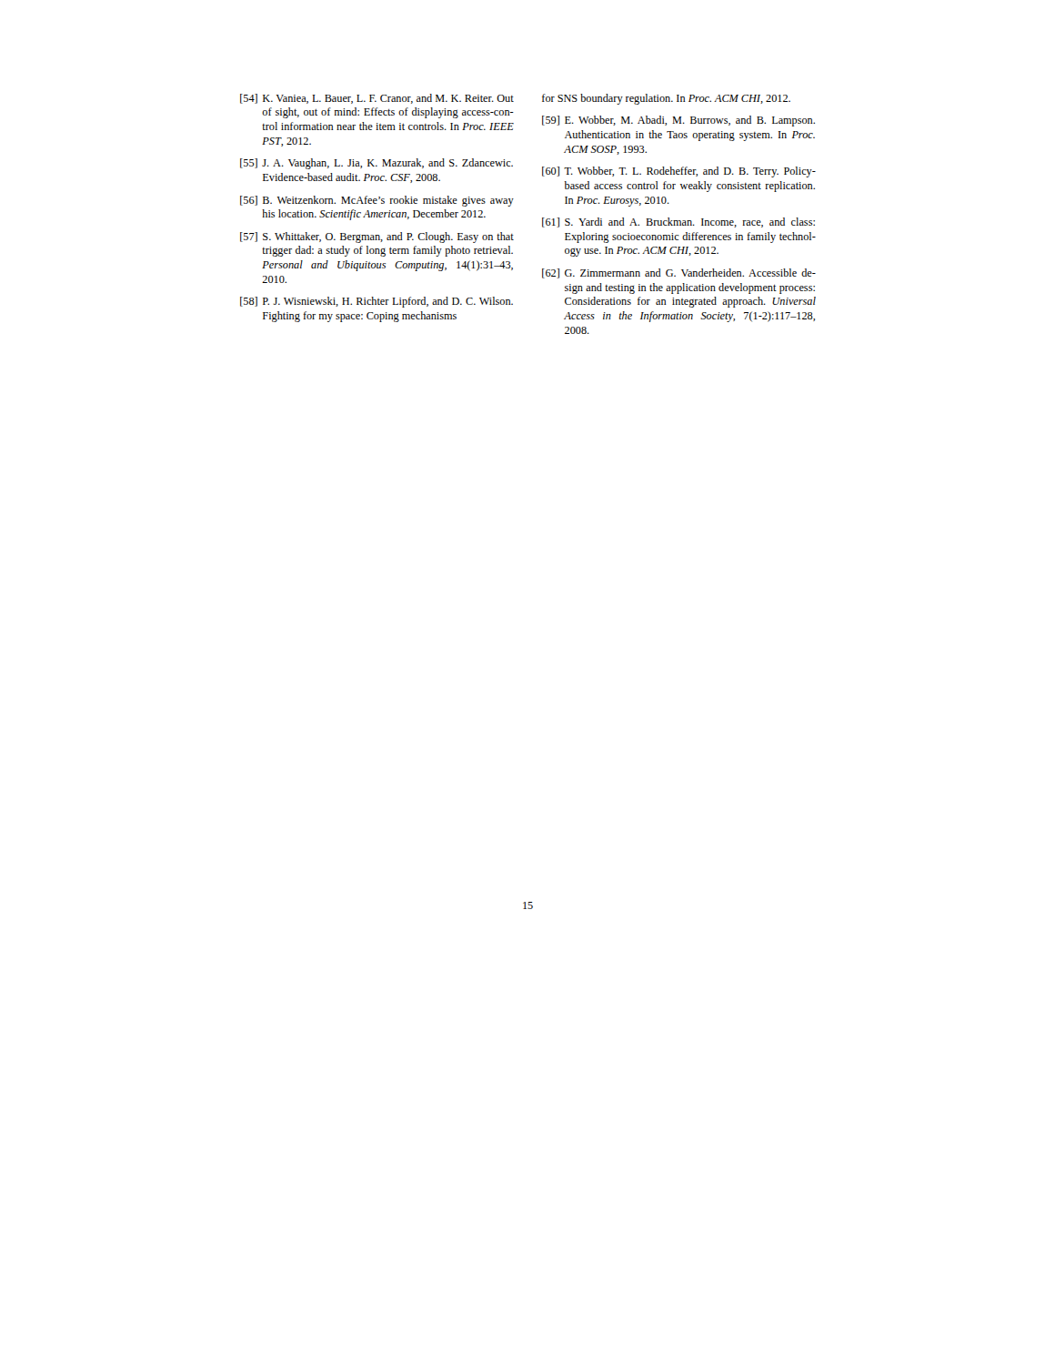[54] K. Vaniea, L. Bauer, L. F. Cranor, and M. K. Reiter. Out of sight, out of mind: Effects of displaying access-control information near the item it controls. In Proc. IEEE PST, 2012.
[55] J. A. Vaughan, L. Jia, K. Mazurak, and S. Zdancewic. Evidence-based audit. Proc. CSF, 2008.
[56] B. Weitzenkorn. McAfee’s rookie mistake gives away his location. Scientific American, December 2012.
[57] S. Whittaker, O. Bergman, and P. Clough. Easy on that trigger dad: a study of long term family photo retrieval. Personal and Ubiquitous Computing, 14(1):31–43, 2010.
[58] P. J. Wisniewski, H. Richter Lipford, and D. C. Wilson. Fighting for my space: Coping mechanisms
for SNS boundary regulation. In Proc. ACM CHI, 2012.
[59] E. Wobber, M. Abadi, M. Burrows, and B. Lampson. Authentication in the Taos operating system. In Proc. ACM SOSP, 1993.
[60] T. Wobber, T. L. Rodeheffer, and D. B. Terry. Policy-based access control for weakly consistent replication. In Proc. Eurosys, 2010.
[61] S. Yardi and A. Bruckman. Income, race, and class: Exploring socioeconomic differences in family technology use. In Proc. ACM CHI, 2012.
[62] G. Zimmermann and G. Vanderheiden. Accessible design and testing in the application development process: Considerations for an integrated approach. Universal Access in the Information Society, 7(1-2):117–128, 2008.
15